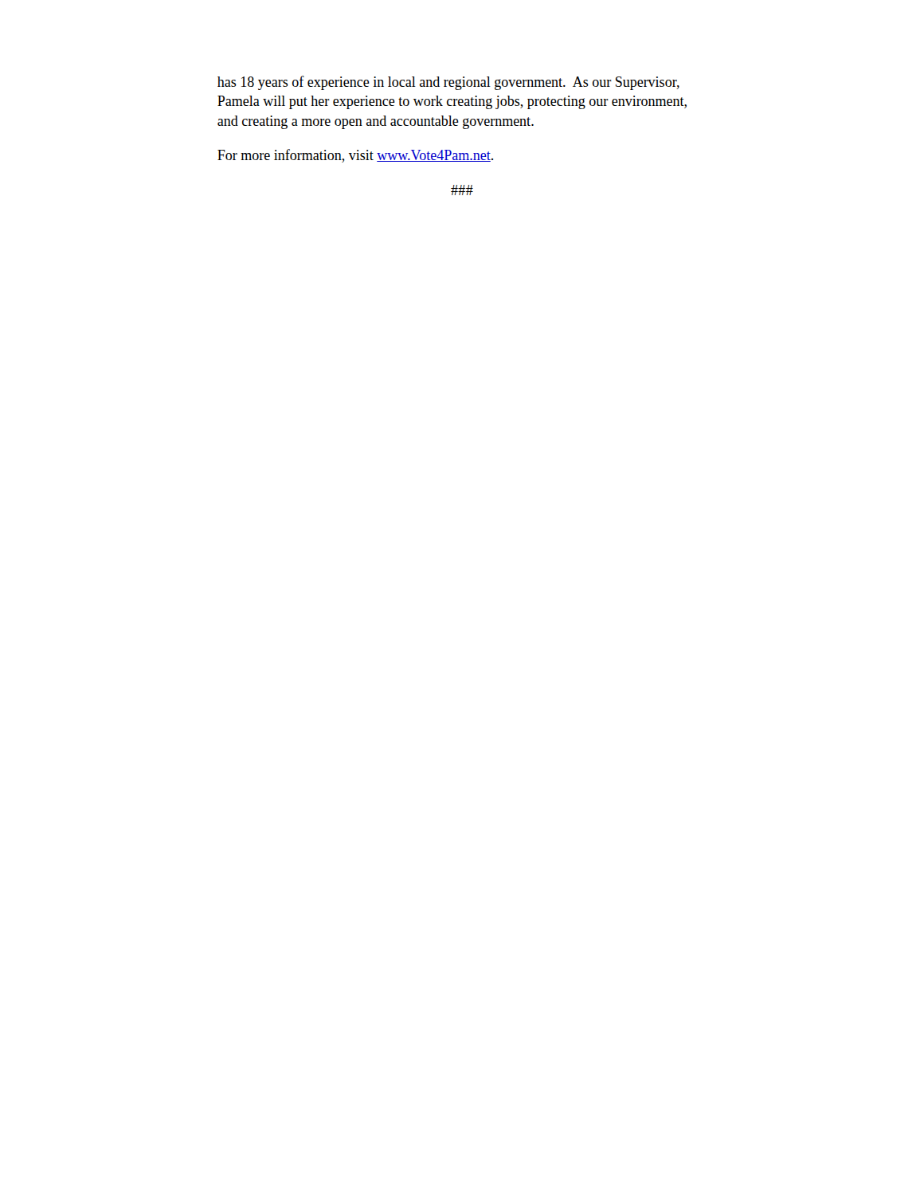has 18 years of experience in local and regional government. As our Supervisor, Pamela will put her experience to work creating jobs, protecting our environment, and creating a more open and accountable government.
For more information, visit www.Vote4Pam.net.
###